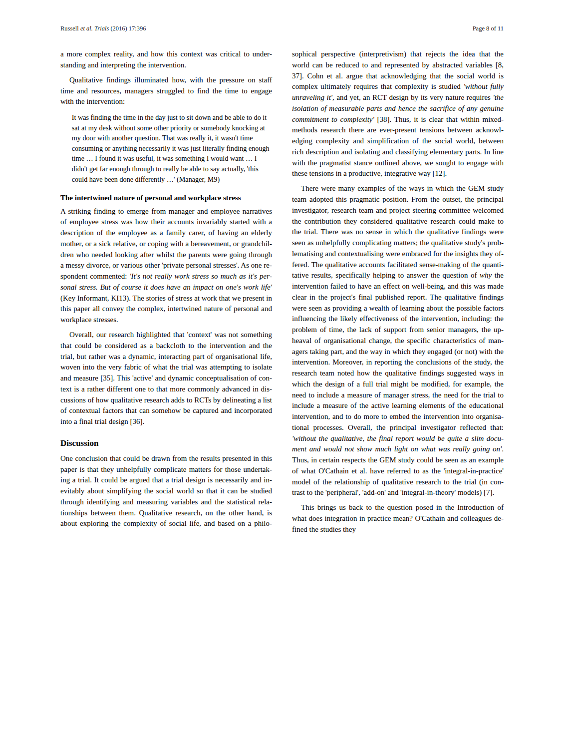Russell et al. Trials (2016) 17:396 Page 8 of 11
a more complex reality, and how this context was critical to understanding and interpreting the intervention.
Qualitative findings illuminated how, with the pressure on staff time and resources, managers struggled to find the time to engage with the intervention:
It was finding the time in the day just to sit down and be able to do it sat at my desk without some other priority or somebody knocking at my door with another question. That was really it, it wasn't time consuming or anything necessarily it was just literally finding enough time … I found it was useful, it was something I would want … I didn't get far enough through to really be able to say actually, 'this could have been done differently …' (Manager, M9)
The intertwined nature of personal and workplace stress
A striking finding to emerge from manager and employee narratives of employee stress was how their accounts invariably started with a description of the employee as a family carer, of having an elderly mother, or a sick relative, or coping with a bereavement, or grandchildren who needed looking after whilst the parents were going through a messy divorce, or various other 'private personal stresses'. As one respondent commented: 'It's not really work stress so much as it's personal stress. But of course it does have an impact on one's work life' (Key Informant, KI13). The stories of stress at work that we present in this paper all convey the complex, intertwined nature of personal and workplace stresses.
Overall, our research highlighted that 'context' was not something that could be considered as a backcloth to the intervention and the trial, but rather was a dynamic, interacting part of organisational life, woven into the very fabric of what the trial was attempting to isolate and measure [35]. This 'active' and dynamic conceptualisation of context is a rather different one to that more commonly advanced in discussions of how qualitative research adds to RCTs by delineating a list of contextual factors that can somehow be captured and incorporated into a final trial design [36].
Discussion
One conclusion that could be drawn from the results presented in this paper is that they unhelpfully complicate matters for those undertaking a trial. It could be argued that a trial design is necessarily and inevitably about simplifying the social world so that it can be studied through identifying and measuring variables and the statistical relationships between them. Qualitative research, on the other hand, is about exploring the complexity of social life, and based on a philosophical perspective (interpretivism) that rejects the idea that the world can be reduced to and represented by abstracted variables [8, 37]. Cohn et al. argue that acknowledging that the social world is complex ultimately requires that complexity is studied 'without fully unraveling it', and yet, an RCT design by its very nature requires 'the isolation of measurable parts and hence the sacrifice of any genuine commitment to complexity' [38]. Thus, it is clear that within mixed-methods research there are ever-present tensions between acknowledging complexity and simplification of the social world, between rich description and isolating and classifying elementary parts. In line with the pragmatist stance outlined above, we sought to engage with these tensions in a productive, integrative way [12].
There were many examples of the ways in which the GEM study team adopted this pragmatic position. From the outset, the principal investigator, research team and project steering committee welcomed the contribution they considered qualitative research could make to the trial. There was no sense in which the qualitative findings were seen as unhelpfully complicating matters; the qualitative study's problematising and contextualising were embraced for the insights they offered. The qualitative accounts facilitated sense-making of the quantitative results, specifically helping to answer the question of why the intervention failed to have an effect on well-being, and this was made clear in the project's final published report. The qualitative findings were seen as providing a wealth of learning about the possible factors influencing the likely effectiveness of the intervention, including: the problem of time, the lack of support from senior managers, the upheaval of organisational change, the specific characteristics of managers taking part, and the way in which they engaged (or not) with the intervention. Moreover, in reporting the conclusions of the study, the research team noted how the qualitative findings suggested ways in which the design of a full trial might be modified, for example, the need to include a measure of manager stress, the need for the trial to include a measure of the active learning elements of the educational intervention, and to do more to embed the intervention into organisational processes. Overall, the principal investigator reflected that: 'without the qualitative, the final report would be quite a slim document and would not show much light on what was really going on'. Thus, in certain respects the GEM study could be seen as an example of what O'Cathain et al. have referred to as the 'integral-in-practice' model of the relationship of qualitative research to the trial (in contrast to the 'peripheral', 'add-on' and 'integral-in-theory' models) [7].
This brings us back to the question posed in the Introduction of what does integration in practice mean? O'Cathain and colleagues defined the studies they